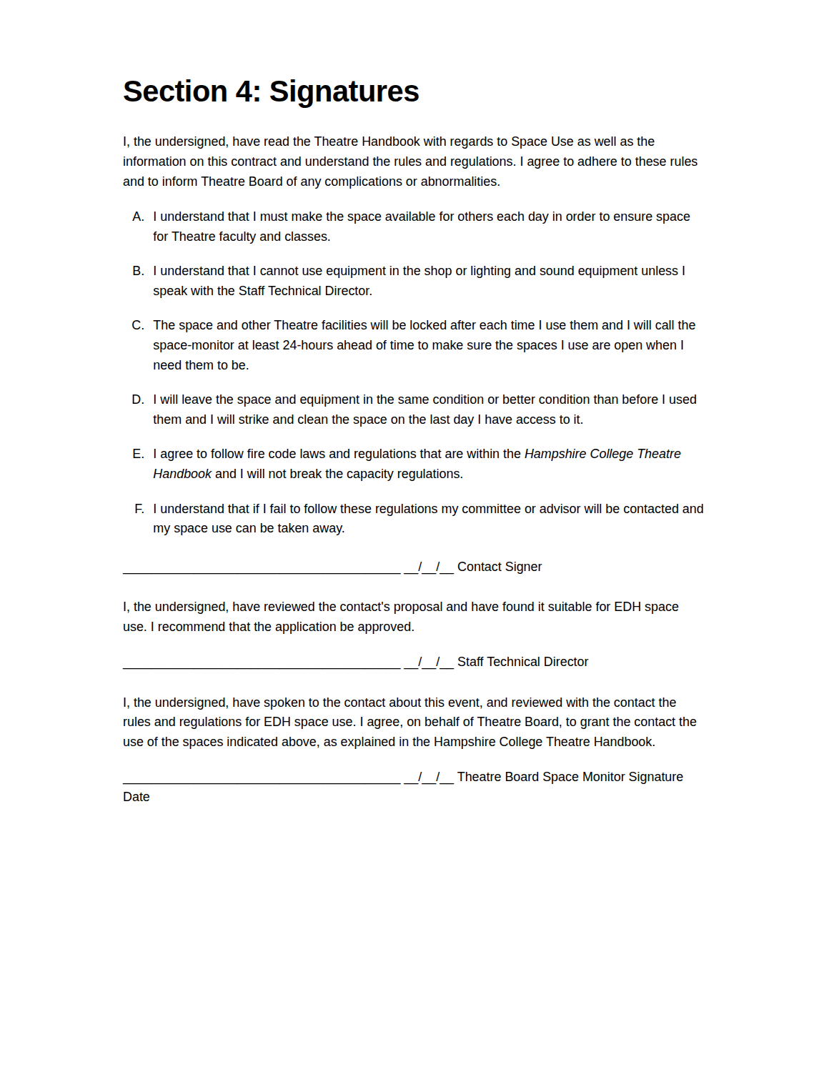Section 4: Signatures
I, the undersigned, have read the Theatre Handbook with regards to Space Use as well as the information on this contract and understand the rules and regulations. I agree to adhere to these rules and to inform Theatre Board of any complications or abnormalities.
I understand that I must make the space available for others each day in order to ensure space for Theatre faculty and classes.
I understand that I cannot use equipment in the shop or lighting and sound equipment unless I speak with the Staff Technical Director.
The space and other Theatre facilities will be locked after each time I use them and I will call the space-monitor at least 24-hours ahead of time to make sure the spaces I use are open when I need them to be.
I will leave the space and equipment in the same condition or better condition than before I used them and I will strike and clean the space on the last day I have access to it.
I agree to follow fire code laws and regulations that are within the Hampshire College Theatre Handbook and I will not break the capacity regulations.
I understand that if I fail to follow these regulations my committee or advisor will be contacted and my space use can be taken away.
_______________________________________ __/__/__ Contact Signer
I, the undersigned, have reviewed the contact's proposal and have found it suitable for EDH space use. I recommend that the application be approved.
_______________________________________ __/__/__ Staff Technical Director
I, the undersigned, have spoken to the contact about this event, and reviewed with the contact the rules and regulations for EDH space use. I agree, on behalf of Theatre Board, to grant the contact the use of the spaces indicated above, as explained in the Hampshire College Theatre Handbook.
_______________________________________ __/__/__ Theatre Board Space Monitor Signature Date